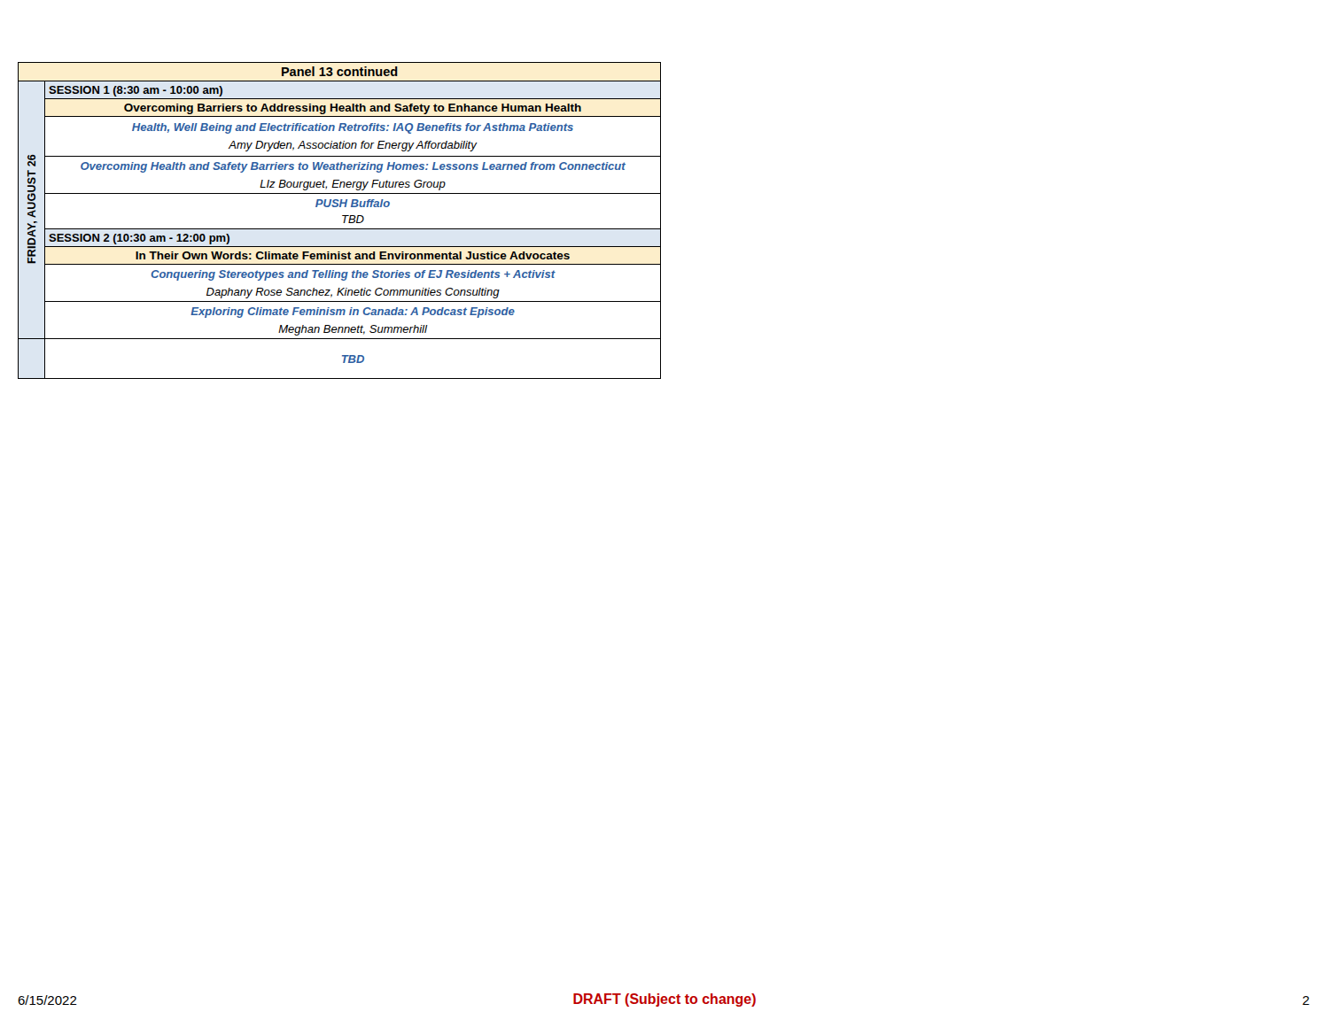| Panel 13 continued |
| FRIDAY, AUGUST 26 | SESSION 1 (8:30 am - 10:00 am) |
| Overcoming Barriers to Addressing Health and Safety to Enhance Human Health |
| Health, Well Being and Electrification Retrofits: IAQ Benefits for Asthma Patients Amy Dryden, Association for Energy Affordability |
| Overcoming Health and Safety Barriers to Weatherizing Homes: Lessons Learned from Connecticut LIz Bourguet, Energy Futures Group |
| PUSH Buffalo TBD |
| SESSION 2 (10:30 am - 12:00 pm) |
| In Their Own Words: Climate Feminist and Environmental Justice Advocates |
| Conquering Stereotypes and Telling the Stories of EJ Residents + Activist Daphany Rose Sanchez, Kinetic Communities Consulting |
| Exploring Climate Feminism in Canada: A Podcast Episode Meghan Bennett, Summerhill |
| | TBD |
6/15/2022
DRAFT (Subject to change)
2